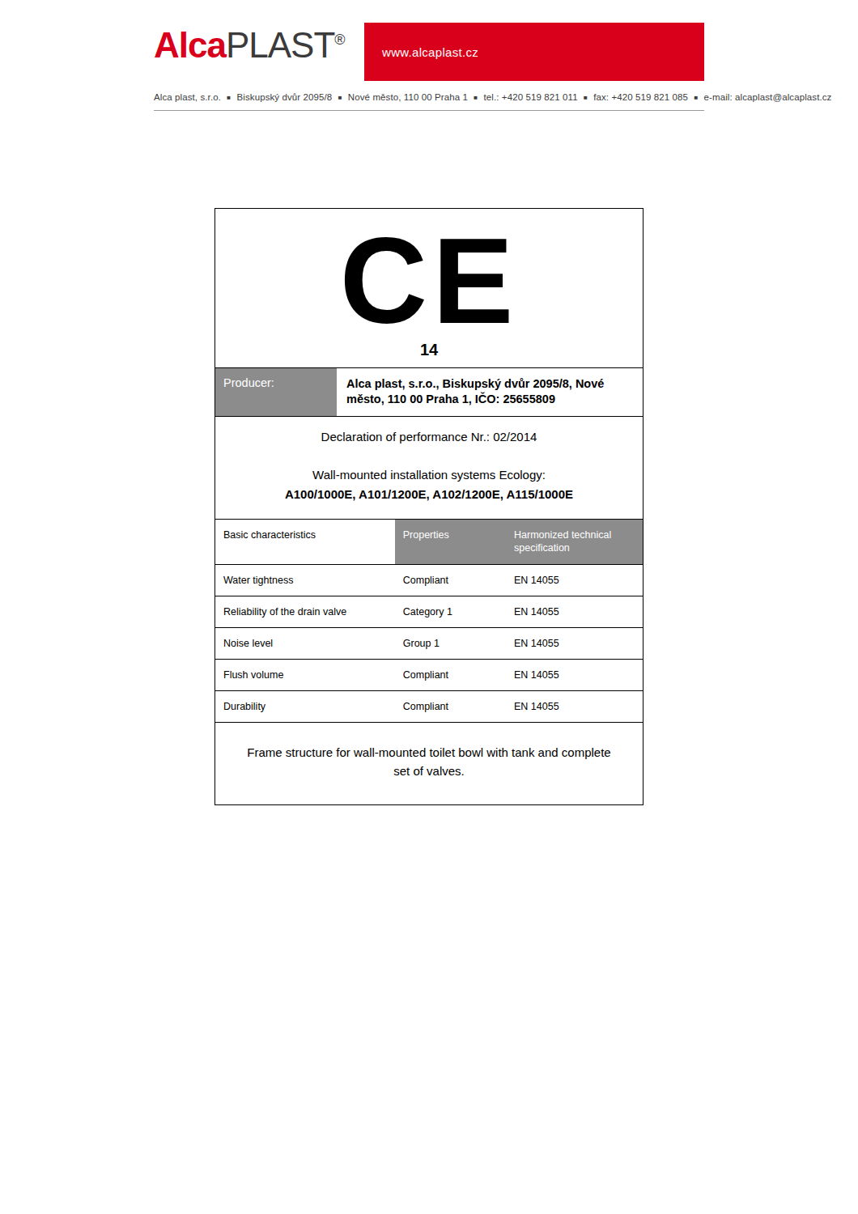Alca PLAST®
www.alcaplast.cz
Alca plast, s.r.o. ■ Biskupský dvůr 2095/8 ■ Nové město, 110 00 Praha 1 ■ tel.: +420 519 821 011 ■ fax: +420 519 821 085 ■ e-mail: alcaplast@alcaplast.cz
CE
14
Producer:
Alca plast, s.r.o., Biskupský dvůr 2095/8, Nové město, 110 00 Praha 1, IČO: 25655809
Declaration of performance Nr.: 02/2014
Wall-mounted installation systems Ecology:
A100/1000E, A101/1200E, A102/1200E, A115/1000E
| Basic characteristics | Properties | Harmonized technical specification |
| --- | --- | --- |
| Water tightness | Compliant | EN 14055 |
| Reliability of the drain valve | Category 1 | EN 14055 |
| Noise level | Group 1 | EN 14055 |
| Flush volume | Compliant | EN 14055 |
| Durability | Compliant | EN 14055 |
Frame structure for wall-mounted toilet bowl with tank and complete set of valves.